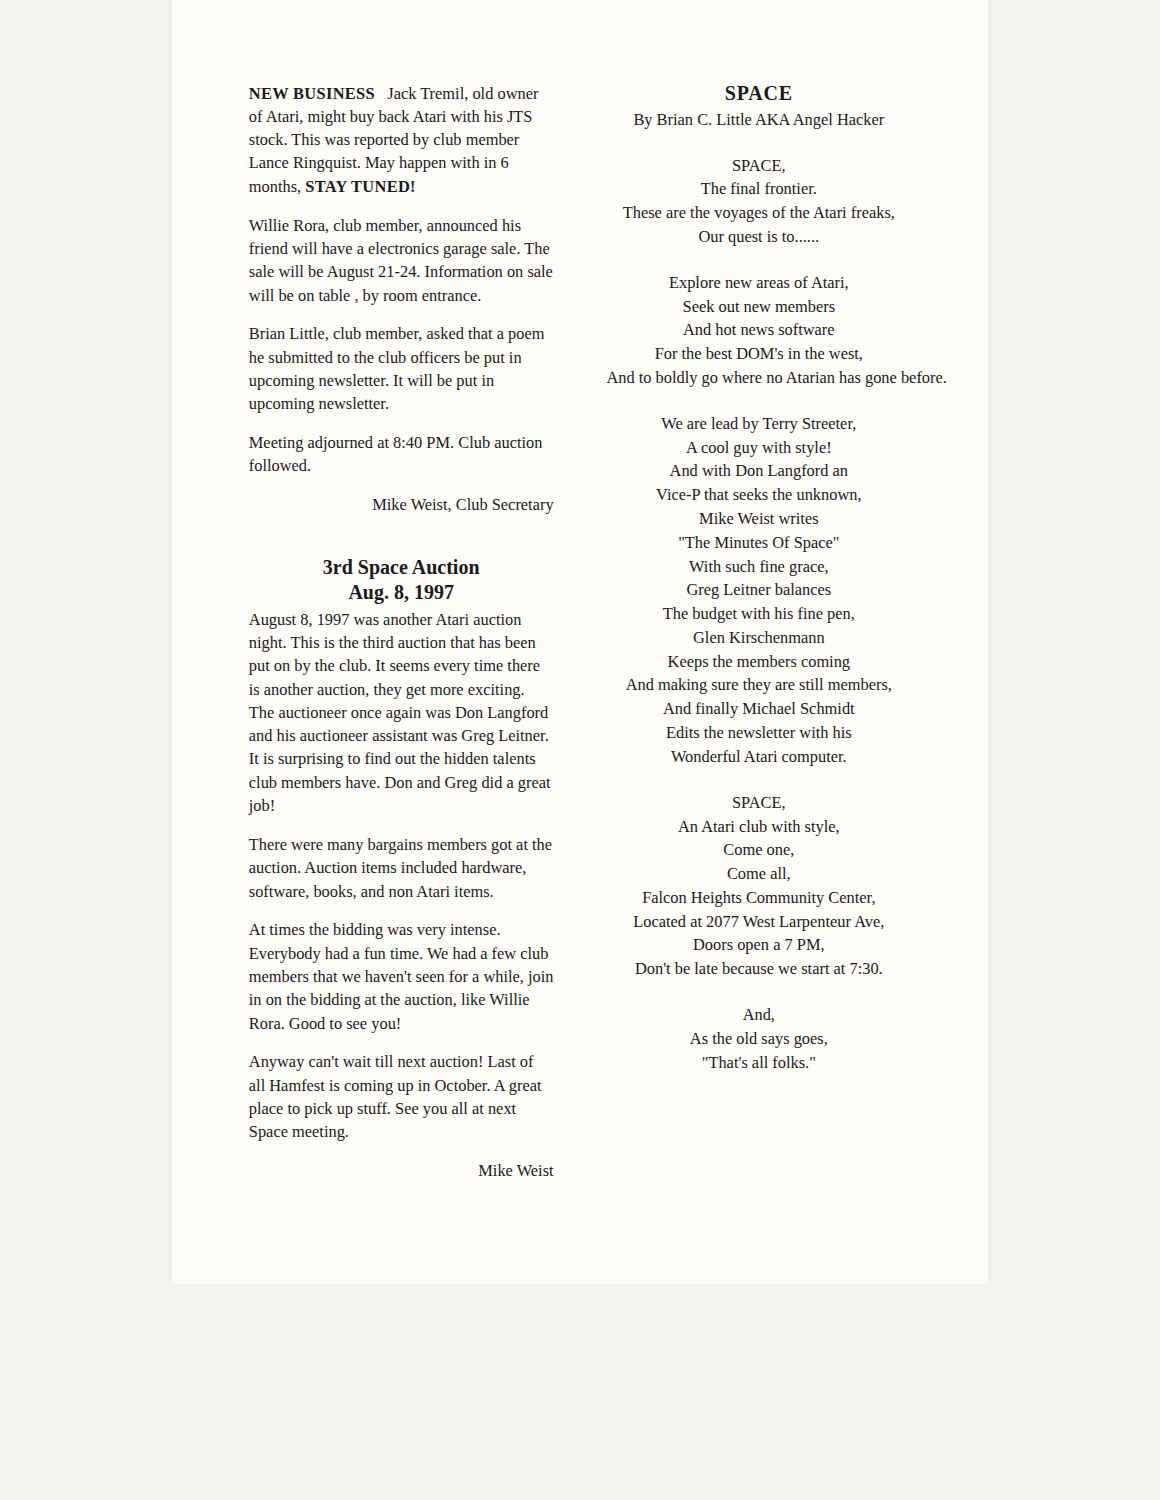NEW BUSINESS Jack Tremil, old owner of Atari, might buy back Atari with his JTS stock. This was reported by club member Lance Ringquist. May happen with in 6 months, STAY TUNED!
Willie Rora, club member, announced his friend will have a electronics garage sale. The sale will be August 21-24. Information on sale will be on table , by room entrance.
Brian Little, club member, asked that a poem he submitted to the club officers be put in upcoming newsletter. It will be put in upcoming newsletter.
Meeting adjourned at 8:40 PM. Club auction followed.
Mike Weist, Club Secretary
3rd Space AuctionAug. 8, 1997
August 8, 1997 was another Atari auction night. This is the third auction that has been put on by the club. It seems every time there is another auction, they get more exciting. The auctioneer once again was Don Langford and his auctioneer assistant was Greg Leitner. It is surprising to find out the hidden talents club members have. Don and Greg did a great job!
There were many bargains members got at the auction. Auction items included hardware, software, books, and non Atari items.
At times the bidding was very intense. Everybody had a fun time. We had a few club members that we haven't seen for a while, join in on the bidding at the auction, like Willie Rora. Good to see you!
Anyway can't wait till next auction! Last of all Hamfest is coming up in October. A great place to pick up stuff. See you all at next Space meeting.
Mike Weist
SPACE
By Brian C. Little AKA Angel Hacker
SPACE,
The final frontier.
These are the voyages of the Atari freaks,
Our quest is to......
Explore new areas of Atari,
Seek out new members
And hot news software
For the best DOM's in the west,
And to boldly go where no Atarian has gone before.
We are lead by Terry Streeter,
A cool guy with style!
And with Don Langford an
Vice-P that seeks the unknown,
Mike Weist writes
"The Minutes Of Space"
With such fine grace,
Greg Leitner balances
The budget with his fine pen,
Glen Kirschenmann
Keeps the members coming
And making sure they are still members,
And finally Michael Schmidt
Edits the newsletter with his
Wonderful Atari computer.
SPACE,
An Atari club with style,
Come one,
Come all,
Falcon Heights Community Center,
Located at 2077 West Larpenteur Ave,
Doors open a 7 PM,
Don't be late because we start at 7:30.
And,
As the old says goes,
"That's all folks."